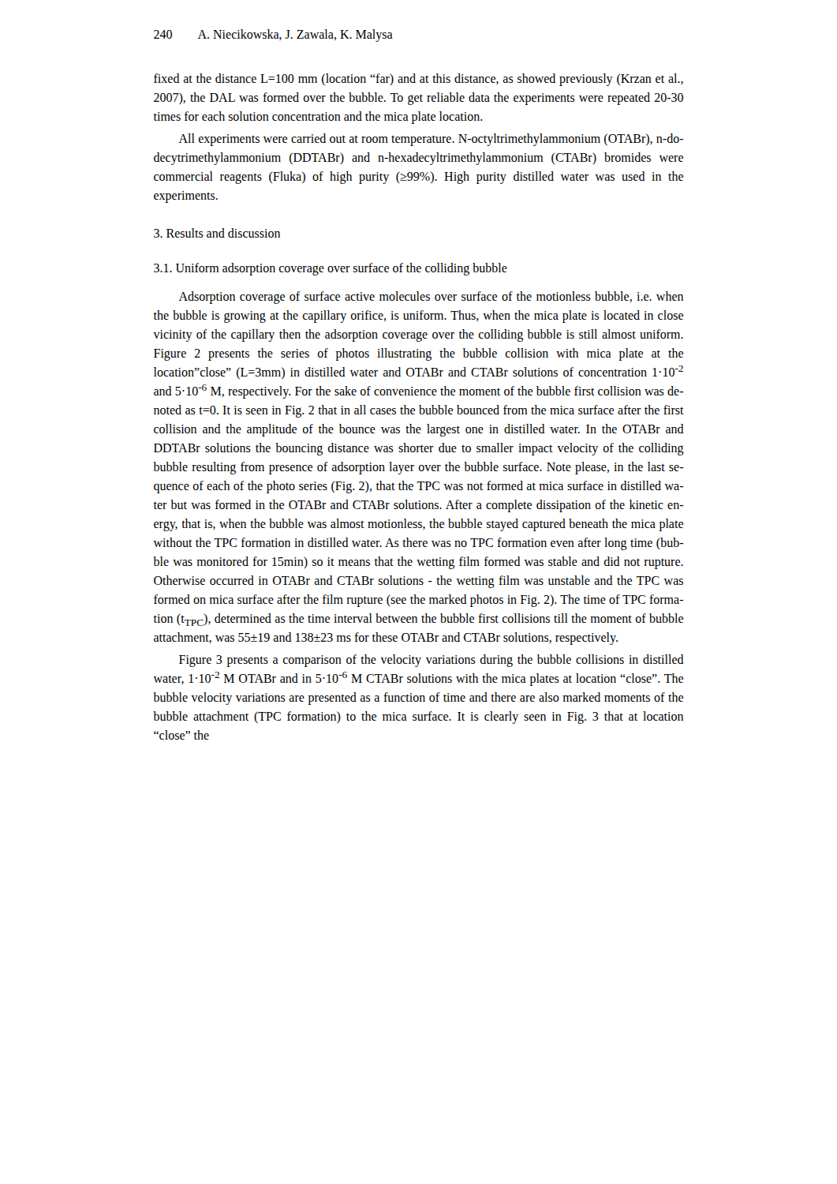240 A. Niecikowska, J. Zawala, K. Malysa
fixed at the distance L=100 mm (location “far) and at this distance, as showed previously (Krzan et al., 2007), the DAL was formed over the bubble. To get reliable data the experiments were repeated 20-30 times for each solution concentration and the mica plate location.
All experiments were carried out at room temperature. N-octyltrimethylammonium (OTABr), n-dodecytrimethylammonium (DDTABr) and n-hexadecyltrimethylammonium (CTABr) bromides were commercial reagents (Fluka) of high purity (≥99%). High purity distilled water was used in the experiments.
3. Results and discussion
3.1. Uniform adsorption coverage over surface of the colliding bubble
Adsorption coverage of surface active molecules over surface of the motionless bubble, i.e. when the bubble is growing at the capillary orifice, is uniform. Thus, when the mica plate is located in close vicinity of the capillary then the adsorption coverage over the colliding bubble is still almost uniform. Figure 2 presents the series of photos illustrating the bubble collision with mica plate at the location”close” (L=3mm) in distilled water and OTABr and CTABr solutions of concentration 1·10-2 and 5·10-6 M, respectively. For the sake of convenience the moment of the bubble first collision was denoted as t=0. It is seen in Fig. 2 that in all cases the bubble bounced from the mica surface after the first collision and the amplitude of the bounce was the largest one in distilled water. In the OTABr and DDTABr solutions the bouncing distance was shorter due to smaller impact velocity of the colliding bubble resulting from presence of adsorption layer over the bubble surface. Note please, in the last sequence of each of the photo series (Fig. 2), that the TPC was not formed at mica surface in distilled water but was formed in the OTABr and CTABr solutions. After a complete dissipation of the kinetic energy, that is, when the bubble was almost motionless, the bubble stayed captured beneath the mica plate without the TPC formation in distilled water. As there was no TPC formation even after long time (bubble was monitored for 15min) so it means that the wetting film formed was stable and did not rupture. Otherwise occurred in OTABr and CTABr solutions - the wetting film was unstable and the TPC was formed on mica surface after the film rupture (see the marked photos in Fig. 2). The time of TPC formation (tTPC), determined as the time interval between the bubble first collisions till the moment of bubble attachment, was 55±19 and 138±23 ms for these OTABr and CTABr solutions, respectively.
Figure 3 presents a comparison of the velocity variations during the bubble collisions in distilled water, 1·10-2 M OTABr and in 5·10-6 M CTABr solutions with the mica plates at location “close”. The bubble velocity variations are presented as a function of time and there are also marked moments of the bubble attachment (TPC formation) to the mica surface. It is clearly seen in Fig. 3 that at location “close” the